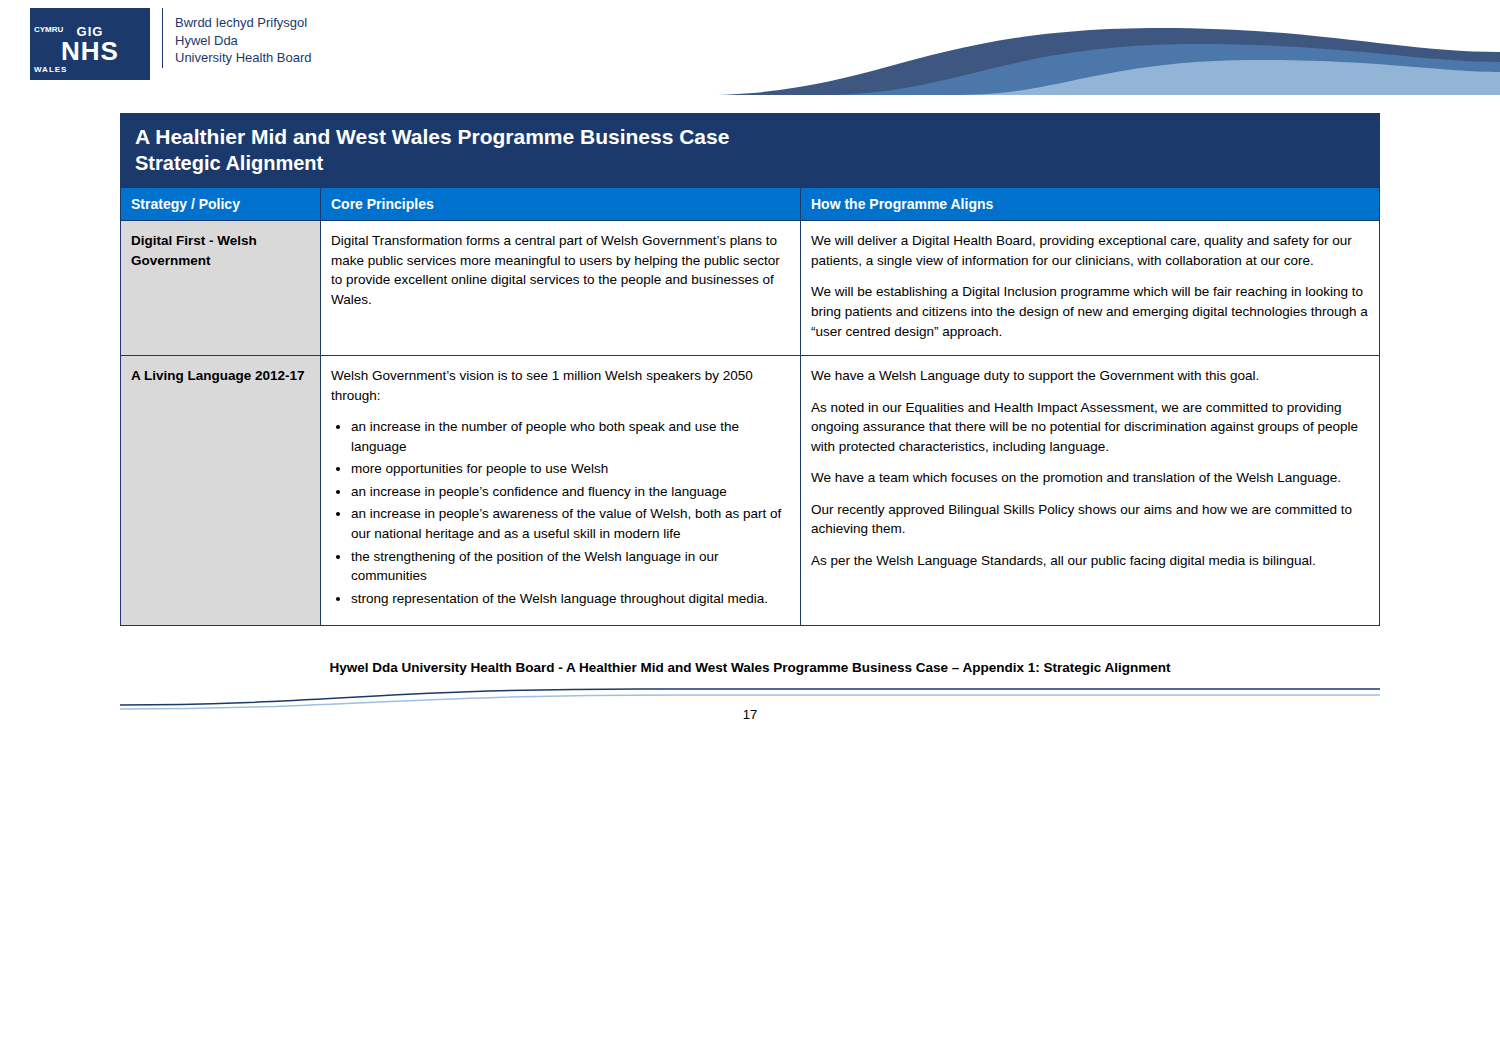CYMRU GIG NHS WALES
Bwrdd Iechyd Prifysgol
Hywel Dda
University Health Board
A Healthier Mid and West Wales Programme Business Case
Strategic Alignment
| Strategy / Policy | Core Principles | How the Programme Aligns |
| --- | --- | --- |
| Digital First - Welsh Government | Digital Transformation forms a central part of Welsh Government’s plans to make public services more meaningful to users by helping the public sector to provide excellent online digital services to the people and businesses of Wales. | We will deliver a Digital Health Board, providing exceptional care, quality and safety for our patients, a single view of information for our clinicians, with collaboration at our core. We will be establishing a Digital Inclusion programme which will be fair reaching in looking to bring patients and citizens into the design of new and emerging digital technologies through a “user centred design” approach. |
| A Living Language 2012-17 | Welsh Government’s vision is to see 1 million Welsh speakers by 2050 through: an increase in the number of people who both speak and use the language more opportunities for people to use Welsh an increase in people’s confidence and fluency in the language an increase in people’s awareness of the value of Welsh, both as part of our national heritage and as a useful skill in modern life the strengthening of the position of the Welsh language in our communities strong representation of the Welsh language throughout digital media. | We have a Welsh Language duty to support the Government with this goal. As noted in our Equalities and Health Impact Assessment, we are committed to providing ongoing assurance that there will be no potential for discrimination against groups of people with protected characteristics, including language. We have a team which focuses on the promotion and translation of the Welsh Language. Our recently approved Bilingual Skills Policy shows our aims and how we are committed to achieving them. As per the Welsh Language Standards, all our public facing digital media is bilingual. |
Hywel Dda University Health Board - A Healthier Mid and West Wales Programme Business Case – Appendix 1: Strategic Alignment
17